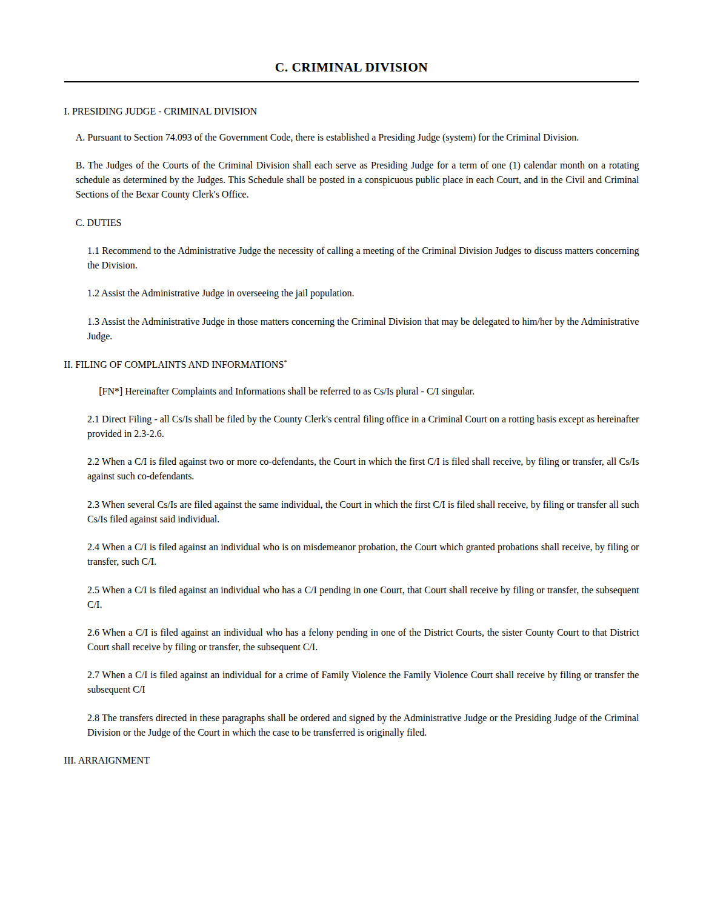C. CRIMINAL DIVISION
I. PRESIDING JUDGE - CRIMINAL DIVISION
A. Pursuant to Section 74.093 of the Government Code, there is established a Presiding Judge (system) for the Criminal Division.
B. The Judges of the Courts of the Criminal Division shall each serve as Presiding Judge for a term of one (1) calendar month on a rotating schedule as determined by the Judges. This Schedule shall be posted in a conspicuous public place in each Court, and in the Civil and Criminal Sections of the Bexar County Clerk's Office.
C. DUTIES
1.1 Recommend to the Administrative Judge the necessity of calling a meeting of the Criminal Division Judges to discuss matters concerning the Division.
1.2 Assist the Administrative Judge in overseeing the jail population.
1.3 Assist the Administrative Judge in those matters concerning the Criminal Division that may be delegated to him/her by the Administrative Judge.
II. FILING OF COMPLAINTS AND INFORMATIONS*
[FN*] Hereinafter Complaints and Informations shall be referred to as Cs/Is plural - C/I singular.
2.1 Direct Filing - all Cs/Is shall be filed by the County Clerk's central filing office in a Criminal Court on a rotting basis except as hereinafter provided in 2.3-2.6.
2.2 When a C/I is filed against two or more co-defendants, the Court in which the first C/I is filed shall receive, by filing or transfer, all Cs/Is against such co-defendants.
2.3 When several Cs/Is are filed against the same individual, the Court in which the first C/I is filed shall receive, by filing or transfer all such Cs/Is filed against said individual.
2.4 When a C/I is filed against an individual who is on misdemeanor probation, the Court which granted probations shall receive, by filing or transfer, such C/I.
2.5 When a C/I is filed against an individual who has a C/I pending in one Court, that Court shall receive by filing or transfer, the subsequent C/I.
2.6 When a C/I is filed against an individual who has a felony pending in one of the District Courts, the sister County Court to that District Court shall receive by filing or transfer, the subsequent C/I.
2.7 When a C/I is filed against an individual for a crime of Family Violence the Family Violence Court shall receive by filing or transfer the subsequent C/I
2.8 The transfers directed in these paragraphs shall be ordered and signed by the Administrative Judge or the Presiding Judge of the Criminal Division or the Judge of the Court in which the case to be transferred is originally filed.
III. ARRAIGNMENT